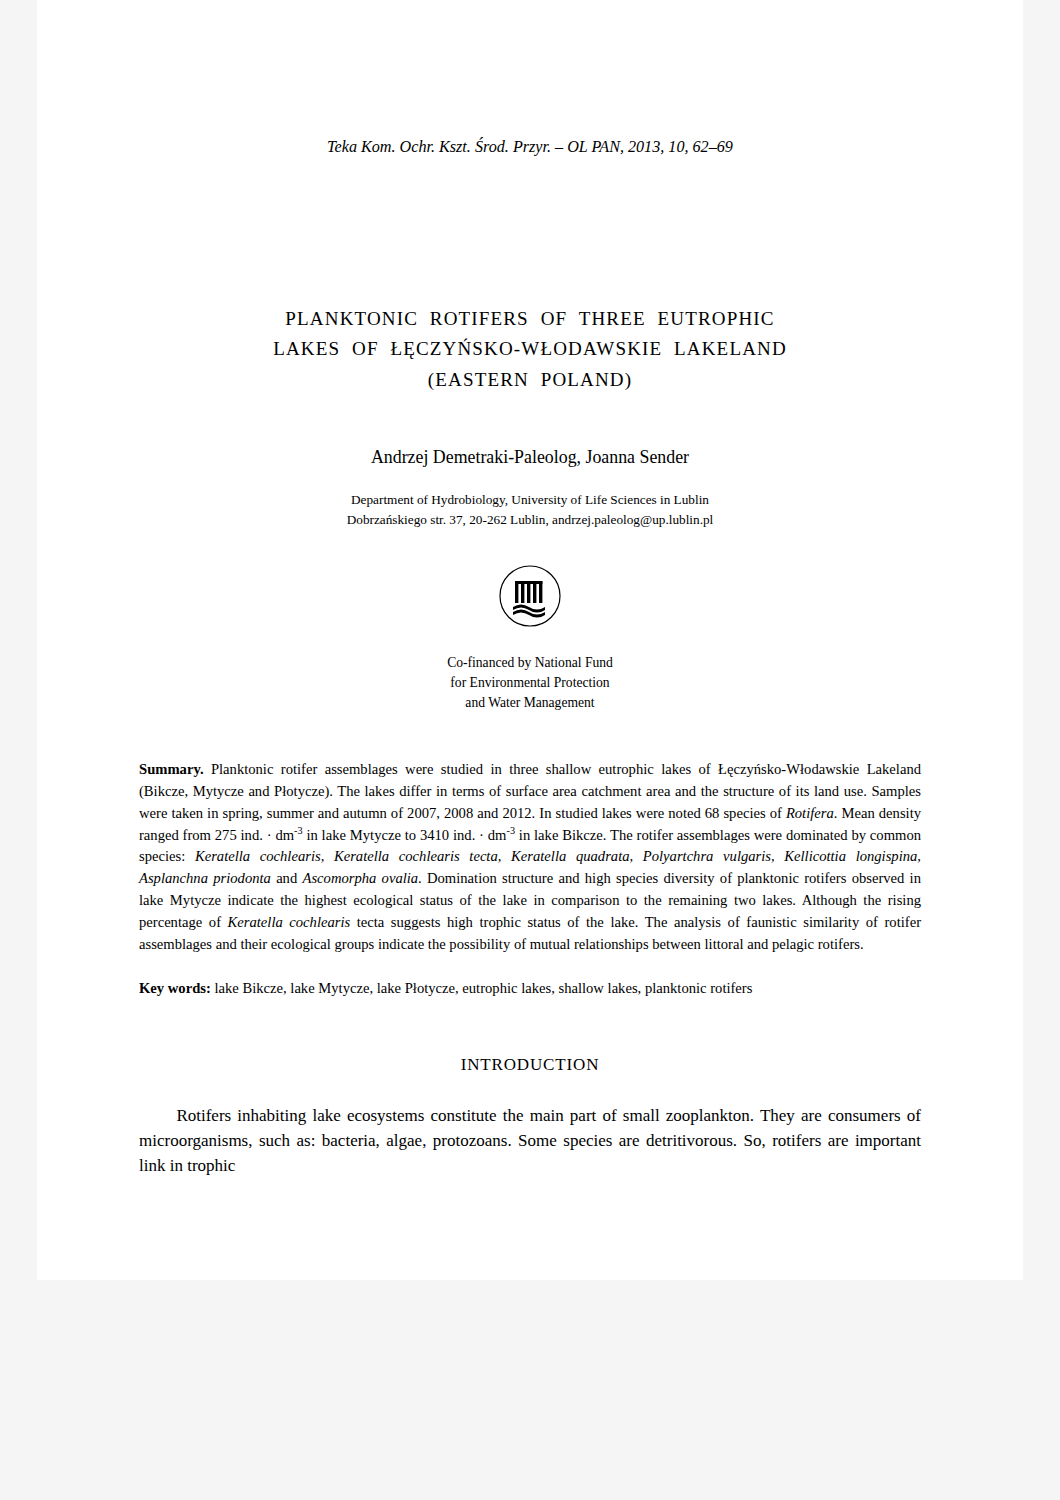Teka Kom. Ochr. Kszt. Środ. Przyr. – OL PAN, 2013, 10, 62–69
PLANKTONIC ROTIFERS OF THREE EUTROPHIC
LAKES OF ŁĘCZYŃSKO-WŁODAWSKIE LAKELAND
(EASTERN POLAND)
Andrzej Demetraki-Paleolog, Joanna Sender
Department of Hydrobiology, University of Life Sciences in Lublin
Dobrzańskiego str. 37, 20-262 Lublin, andrzej.paleolog@up.lublin.pl
Co-financed by National Fund
for Environmental Protection
and Water Management
Summary. Planktonic rotifer assemblages were studied in three shallow eutrophic lakes of Łęczyńsko-Włodawskie Lakeland (Bikcze, Mytycze and Płotycze). The lakes differ in terms of surface area catchment area and the structure of its land use. Samples were taken in spring, summer and autumn of 2007, 2008 and 2012. In studied lakes were noted 68 species of Rotifera. Mean density ranged from 275 ind. · dm-3 in lake Mytycze to 3410 ind. · dm-3 in lake Bikcze. The rotifer assemblages were dominated by common species: Keratella cochlearis, Keratella cochlearis tecta, Keratella quadrata, Polyartchra vulgaris, Kellicottia longispina, Asplanchna priodonta and Ascomorpha ovalia. Domination structure and high species diversity of planktonic rotifers observed in lake Mytycze indicate the highest ecological status of the lake in comparison to the remaining two lakes. Although the rising percentage of Keratella cochlearis tecta suggests high trophic status of the lake. The analysis of faunistic similarity of rotifer assemblages and their ecological groups indicate the possibility of mutual relationships between littoral and pelagic rotifers.
Key words: lake Bikcze, lake Mytycze, lake Płotycze, eutrophic lakes, shallow lakes, planktonic rotifers
INTRODUCTION
Rotifers inhabiting lake ecosystems constitute the main part of small zooplankton. They are consumers of microorganisms, such as: bacteria, algae, protozoans. Some species are detritivorous. So, rotifers are important link in trophic